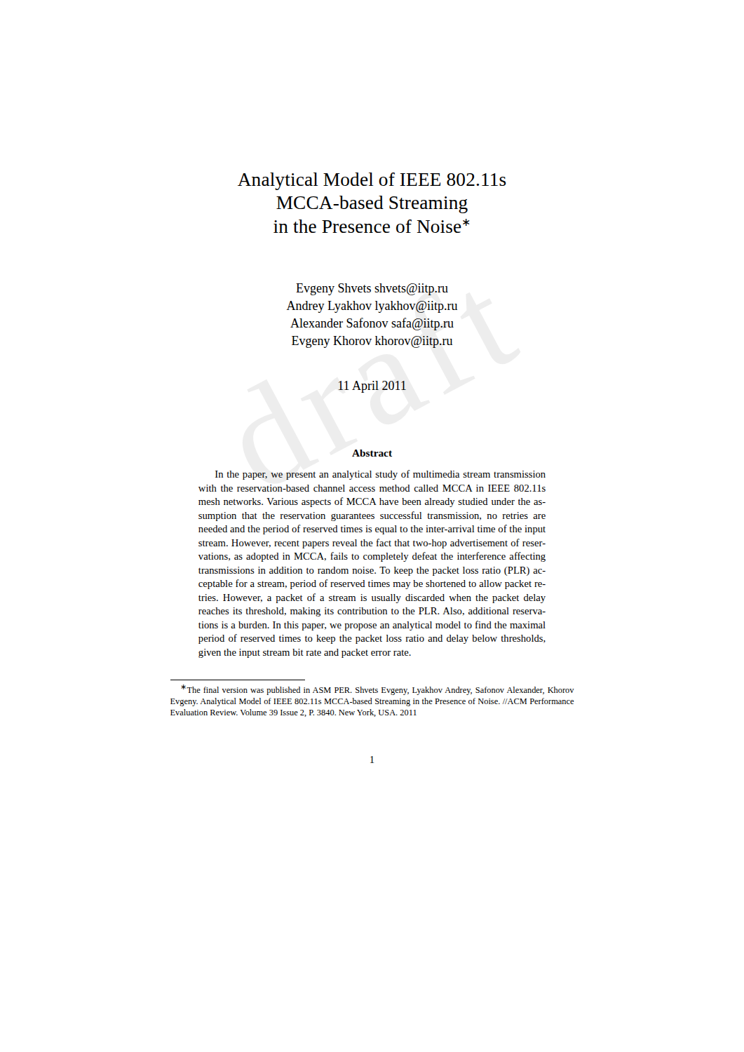draft
Analytical Model of IEEE 802.11s
MCCA-based Streaming
in the Presence of Noise∗
Evgeny Shvets shvets@iitp.ru
Andrey Lyakhov lyakhov@iitp.ru
Alexander Safonov safa@iitp.ru
Evgeny Khorov khorov@iitp.ru
11 April 2011
Abstract
In the paper, we present an analytical study of multimedia stream transmission with the reservation-based channel access method called MCCA in IEEE 802.11s mesh networks. Various aspects of MCCA have been already studied under the assumption that the reservation guarantees successful transmission, no retries are needed and the period of reserved times is equal to the inter-arrival time of the input stream. However, recent papers reveal the fact that two-hop advertisement of reservations, as adopted in MCCA, fails to completely defeat the interference affecting transmissions in addition to random noise. To keep the packet loss ratio (PLR) acceptable for a stream, period of reserved times may be shortened to allow packet retries. However, a packet of a stream is usually discarded when the packet delay reaches its threshold, making its contribution to the PLR. Also, additional reservations is a burden. In this paper, we propose an analytical model to find the maximal period of reserved times to keep the packet loss ratio and delay below thresholds, given the input stream bit rate and packet error rate.
∗The final version was published in ASM PER. Shvets Evgeny, Lyakhov Andrey, Safonov Alexander, Khorov Evgeny. Analytical Model of IEEE 802.11s MCCA-based Streaming in the Presence of Noise. //ACM Performance Evaluation Review. Volume 39 Issue 2, P. 3840. New York, USA. 2011
1